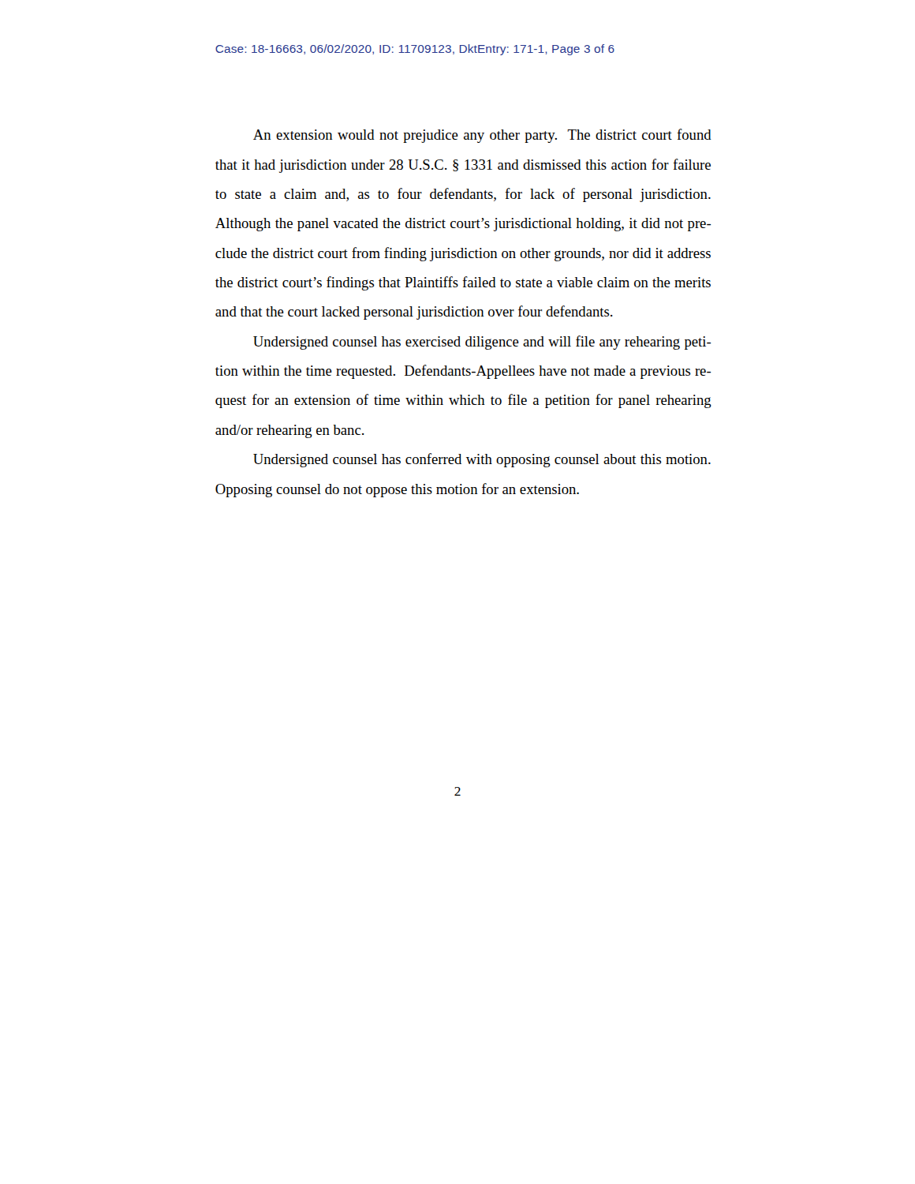Case: 18-16663, 06/02/2020, ID: 11709123, DktEntry: 171-1, Page 3 of 6
An extension would not prejudice any other party. The district court found that it had jurisdiction under 28 U.S.C. § 1331 and dismissed this action for failure to state a claim and, as to four defendants, for lack of personal jurisdiction. Although the panel vacated the district court’s jurisdictional holding, it did not preclude the district court from finding jurisdiction on other grounds, nor did it address the district court’s findings that Plaintiffs failed to state a viable claim on the merits and that the court lacked personal jurisdiction over four defendants.
Undersigned counsel has exercised diligence and will file any rehearing petition within the time requested. Defendants-Appellees have not made a previous request for an extension of time within which to file a petition for panel rehearing and/or rehearing en banc.
Undersigned counsel has conferred with opposing counsel about this motion. Opposing counsel do not oppose this motion for an extension.
2